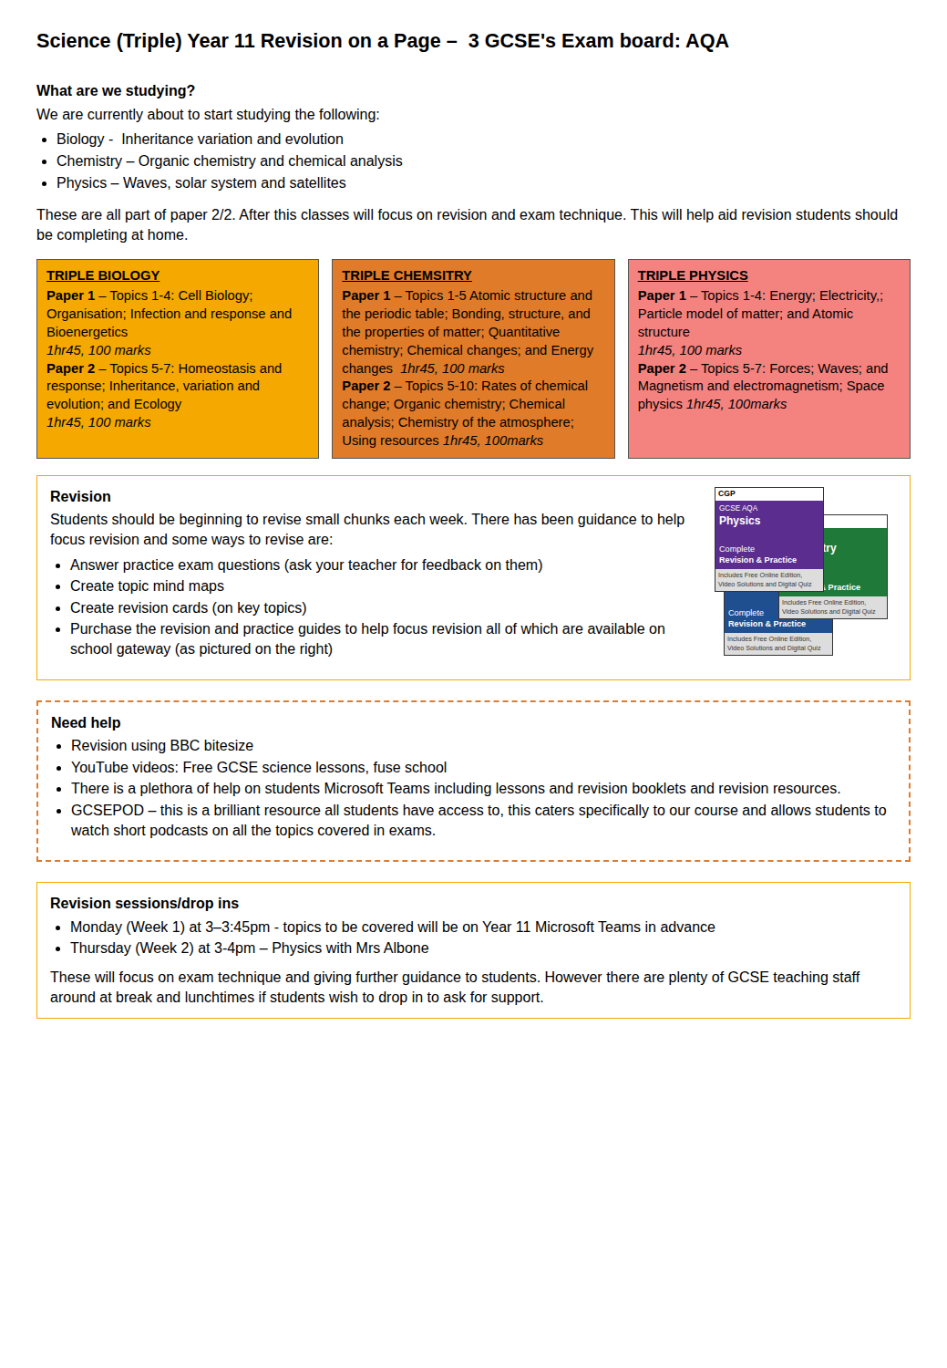Science (Triple) Year 11 Revision on a Page – 3 GCSE's Exam board: AQA
What are we studying?
We are currently about to start studying the following:
Biology - Inheritance variation and evolution
Chemistry – Organic chemistry and chemical analysis
Physics – Waves, solar system and satellites
These are all part of paper 2/2. After this classes will focus on revision and exam technique. This will help aid revision students should be completing at home.
TRIPLE BIOLOGY Paper 1 – Topics 1-4: Cell Biology; Organisation; Infection and response and Bioenergetics
1hr45, 100 marks
Paper 2 – Topics 5-7: Homeostasis and response; Inheritance, variation and evolution; and Ecology
1hr45, 100 marks
TRIPLE CHEMSITRY Paper 1 – Topics 1-5 Atomic structure and the periodic table; Bonding, structure, and the properties of matter; Quantitative chemistry; Chemical changes; and Energy changes 1hr45, 100 marks
Paper 2 – Topics 5-10: Rates of chemical change; Organic chemistry; Chemical analysis; Chemistry of the atmosphere; Using resources 1hr45, 100marks
TRIPLE PHYSICS Paper 1 – Topics 1-4: Energy; Electricity,; Particle model of matter; and Atomic structure
1hr45, 100 marks
Paper 2 – Topics 5-7: Forces; Waves; and Magnetism and electromagnetism; Space physics 1hr45, 100marks
Revision
Students should be beginning to revise small chunks each week. There has been guidance to help focus revision and some ways to revise are:
Answer practice exam questions (ask your teacher for feedback on them)
Create topic mind maps
Create revision cards (on key topics)
Purchase the revision and practice guides to help focus revision all of which are available on school gateway (as pictured on the right)
CGP
GCSE AQA Physics
Complete Revision & Practice
Includes Free Online Edition, Video Solutions and Digital Quiz
CGP
GCSE AQA Chemistry
Complete Revision & Practice
Includes Free Online Edition, Video Solutions and Digital Quiz
CGP
GCSE AQA Biology
Complete Revision & Practice
Includes Free Online Edition, Video Solutions and Digital Quiz
Need help
Revision using BBC bitesize
YouTube videos: Free GCSE science lessons, fuse school
There is a plethora of help on students Microsoft Teams including lessons and revision booklets and revision resources.
GCSEPOD – this is a brilliant resource all students have access to, this caters specifically to our course and allows students to watch short podcasts on all the topics covered in exams.
Revision sessions/drop ins
Monday (Week 1) at 3–3:45pm - topics to be covered will be on Year 11 Microsoft Teams in advance
Thursday (Week 2) at 3-4pm – Physics with Mrs Albone
These will focus on exam technique and giving further guidance to students. However there are plenty of GCSE teaching staff around at break and lunchtimes if students wish to drop in to ask for support.